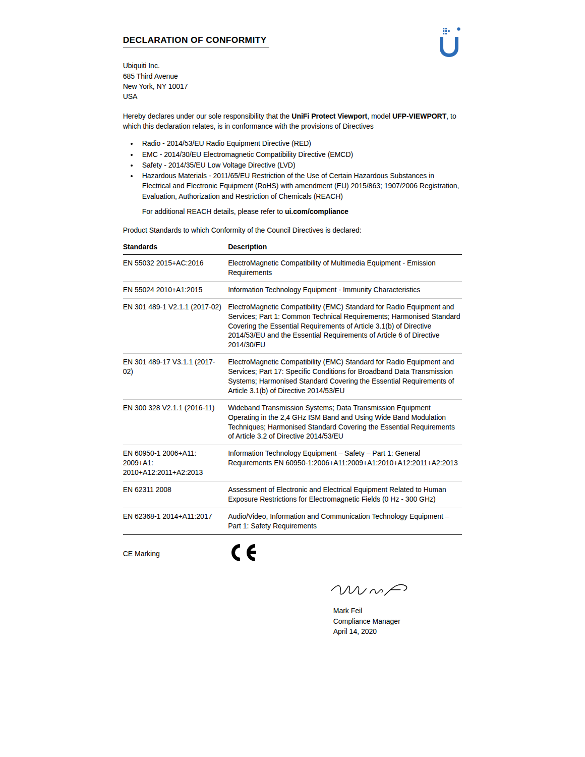DECLARATION OF CONFORMITY
Ubiquiti Inc.
685 Third Avenue
New York, NY 10017
USA
Hereby declares under our sole responsibility that the UniFi Protect Viewport, model UFP-VIEWPORT, to which this declaration relates, is in conformance with the provisions of Directives
Radio - 2014/53/EU Radio Equipment Directive (RED)
EMC - 2014/30/EU Electromagnetic Compatibility Directive (EMCD)
Safety - 2014/35/EU Low Voltage Directive (LVD)
Hazardous Materials - 2011/65/EU Restriction of the Use of Certain Hazardous Substances in Electrical and Electronic Equipment (RoHS) with amendment (EU) 2015/863; 1907/2006 Registration, Evaluation, Authorization and Restriction of Chemicals (REACH)
For additional REACH details, please refer to ui.com/compliance
Product Standards to which Conformity of the Council Directives is declared:
| Standards | Description |
| --- | --- |
| EN 55032 2015+AC:2016 | ElectroMagnetic Compatibility of Multimedia Equipment - Emission Requirements |
| EN 55024 2010+A1:2015 | Information Technology Equipment - Immunity Characteristics |
| EN 301 489-1 V2.1.1 (2017-02) | ElectroMagnetic Compatibility (EMC) Standard for Radio Equipment and Services; Part 1: Common Technical Requirements; Harmonised Standard Covering the Essential Requirements of Article 3.1(b) of Directive 2014/53/EU and the Essential Requirements of Article 6 of Directive 2014/30/EU |
| EN 301 489-17 V3.1.1 (2017-02) | ElectroMagnetic Compatibility (EMC) Standard for Radio Equipment and Services; Part 17: Specific Conditions for Broadband Data Transmission Systems; Harmonised Standard Covering the Essential Requirements of Article 3.1(b) of Directive 2014/53/EU |
| EN 300 328 V2.1.1 (2016-11) | Wideband Transmission Systems; Data Transmission Equipment Operating in the 2,4 GHz ISM Band and Using Wide Band Modulation Techniques; Harmonised Standard Covering the Essential Requirements of Article 3.2 of Directive 2014/53/EU |
| EN 60950-1 2006+A11: 2009+A1: 2010+A12:2011+A2:2013 | Information Technology Equipment – Safety – Part 1: General Requirements EN 60950-1:2006+A11:2009+A1:2010+A12:2011+A2:2013 |
| EN 62311 2008 | Assessment of Electronic and Electrical Equipment Related to Human Exposure Restrictions for Electromagnetic Fields (0 Hz - 300 GHz) |
| EN 62368-1 2014+A11:2017 | Audio/Video, Information and Communication Technology Equipment – Part 1: Safety Requirements |
CE Marking
Mark Feil
Compliance Manager
April 14, 2020